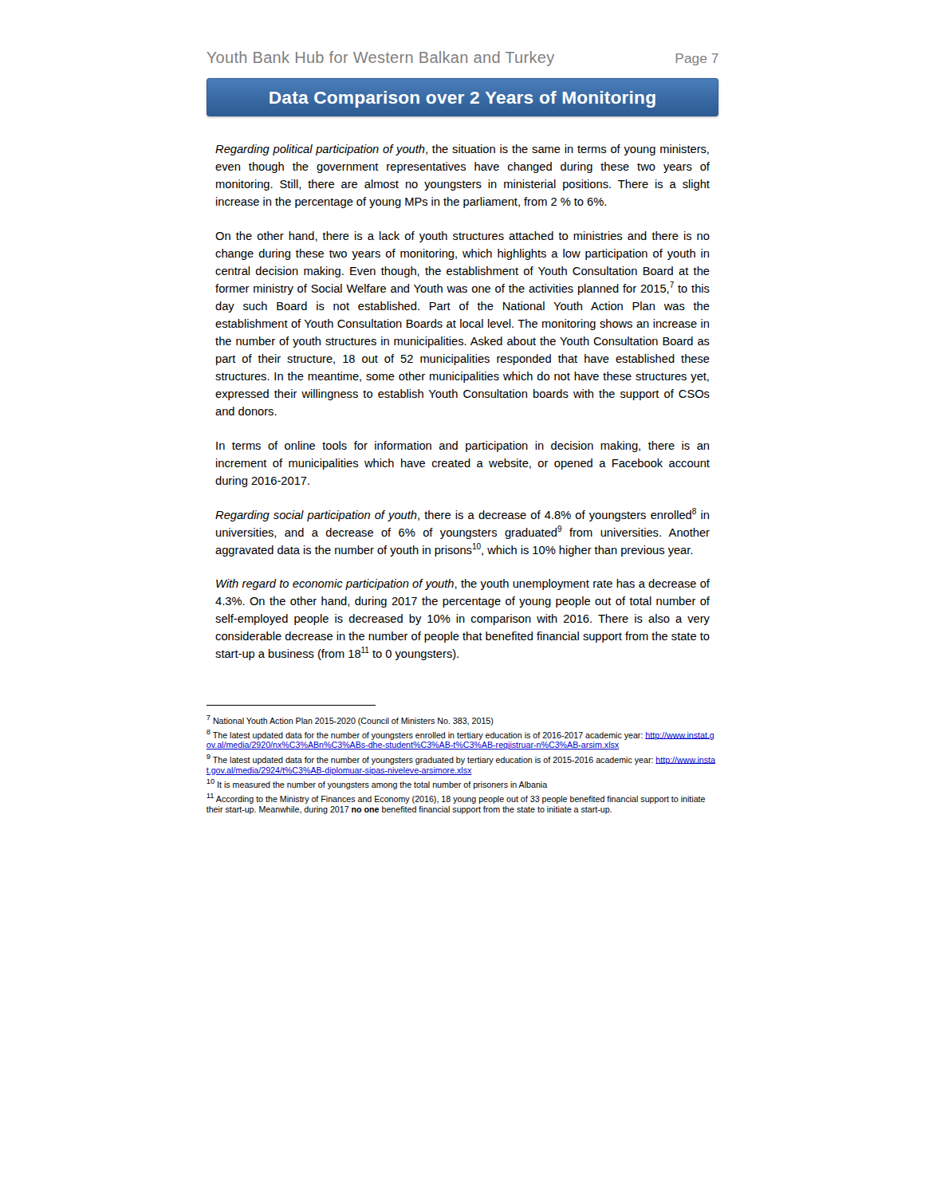Youth Bank Hub for Western Balkan and Turkey
Page 7
Data Comparison over 2 Years of Monitoring
Regarding political participation of youth, the situation is the same in terms of young ministers, even though the government representatives have changed during these two years of monitoring. Still, there are almost no youngsters in ministerial positions. There is a slight increase in the percentage of young MPs in the parliament, from 2 % to 6%.
On the other hand, there is a lack of youth structures attached to ministries and there is no change during these two years of monitoring, which highlights a low participation of youth in central decision making. Even though, the establishment of Youth Consultation Board at the former ministry of Social Welfare and Youth was one of the activities planned for 2015,7 to this day such Board is not established. Part of the National Youth Action Plan was the establishment of Youth Consultation Boards at local level. The monitoring shows an increase in the number of youth structures in municipalities. Asked about the Youth Consultation Board as part of their structure, 18 out of 52 municipalities responded that have established these structures. In the meantime, some other municipalities which do not have these structures yet, expressed their willingness to establish Youth Consultation boards with the support of CSOs and donors.
In terms of online tools for information and participation in decision making, there is an increment of municipalities which have created a website, or opened a Facebook account during 2016-2017.
Regarding social participation of youth, there is a decrease of 4.8% of youngsters enrolled8 in universities, and a decrease of 6% of youngsters graduated9 from universities. Another aggravated data is the number of youth in prisons10, which is 10% higher than previous year.
With regard to economic participation of youth, the youth unemployment rate has a decrease of 4.3%. On the other hand, during 2017 the percentage of young people out of total number of self-employed people is decreased by 10% in comparison with 2016. There is also a very considerable decrease in the number of people that benefited financial support from the state to start-up a business (from 1811 to 0 youngsters).
7 National Youth Action Plan 2015-2020 (Council of Ministers No. 383, 2015)
8 The latest updated data for the number of youngsters enrolled in tertiary education is of 2016-2017 academic year: http://www.instat.gov.al/media/2920/nx%C3%ABn%C3%ABs-dhe-student%C3%AB-t%C3%AB-regjistruar-n%C3%AB-arsim.xlsx
9 The latest updated data for the number of youngsters graduated by tertiary education is of 2015-2016 academic year: http://www.instat.gov.al/media/2924/t%C3%AB-diplomuar-sipas-niveleve-arsimore.xlsx
10 It is measured the number of youngsters among the total number of prisoners in Albania
11 According to the Ministry of Finances and Economy (2016), 18 young people out of 33 people benefited financial support to initiate their start-up. Meanwhile, during 2017 no one benefited financial support from the state to initiate a start-up.